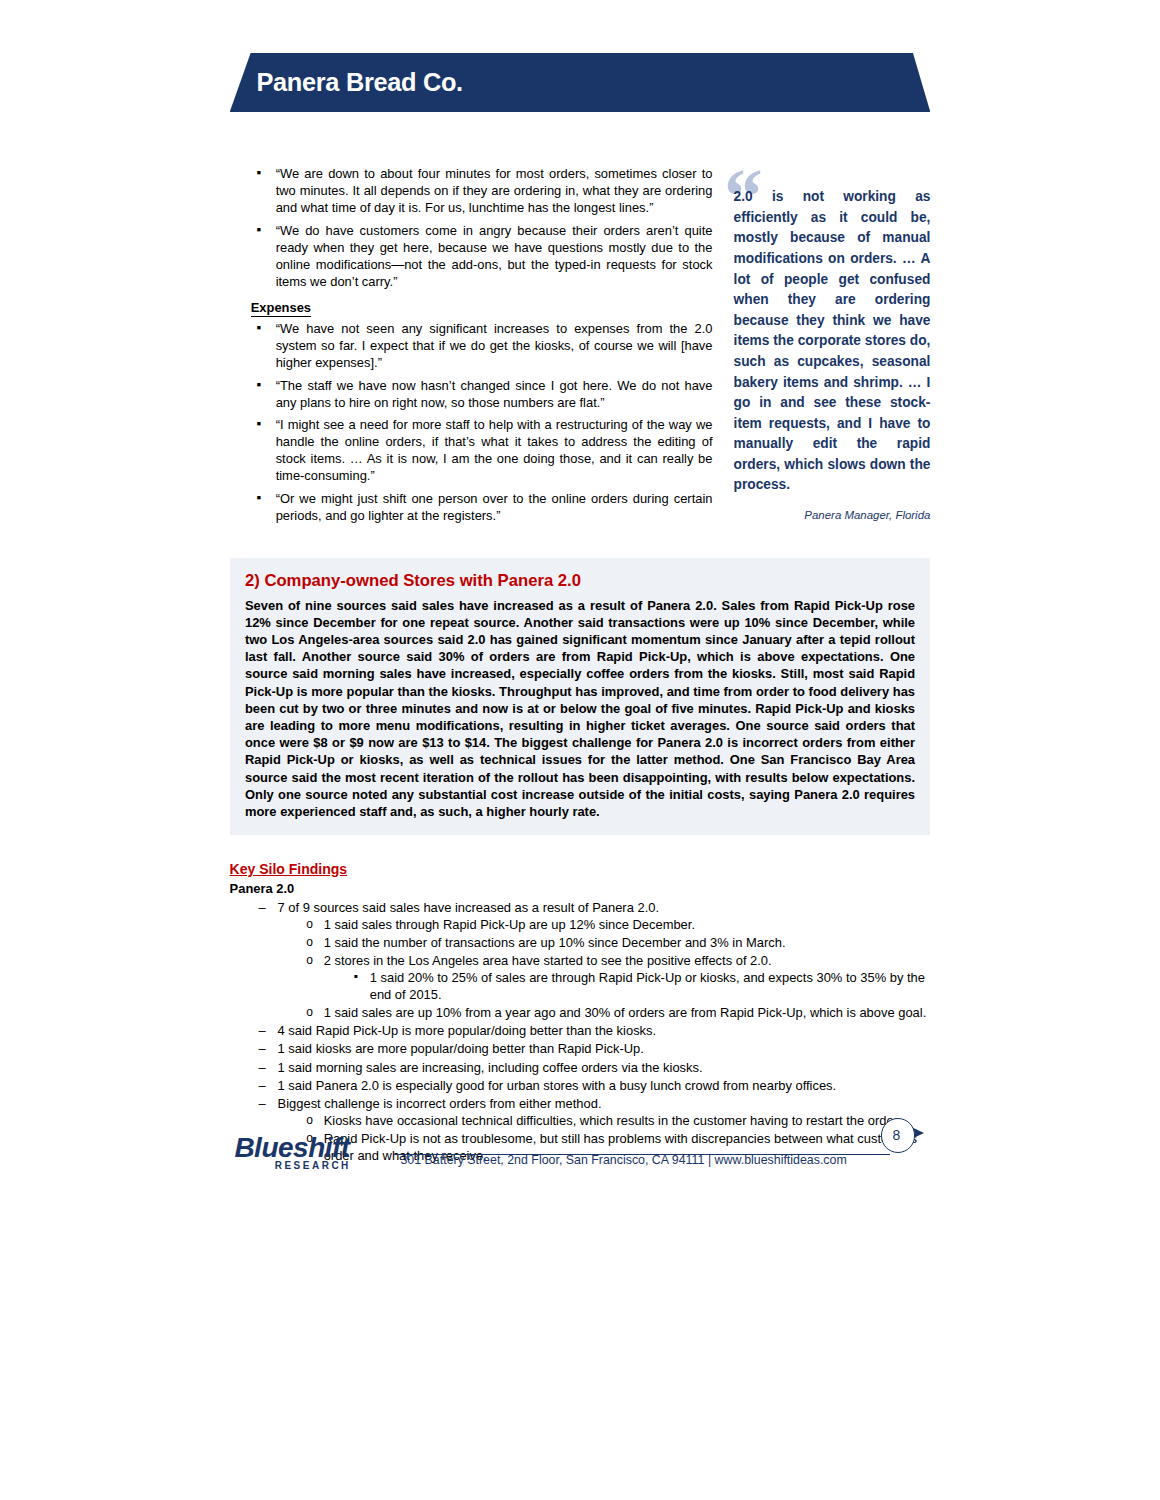Panera Bread Co.
“We are down to about four minutes for most orders, sometimes closer to two minutes. It all depends on if they are ordering in, what they are ordering and what time of day it is. For us, lunchtime has the longest lines.”
“We do have customers come in angry because their orders aren’t quite ready when they get here, because we have questions mostly due to the online modifications—not the add-ons, but the typed-in requests for stock items we don’t carry.”
Expenses
“We have not seen any significant increases to expenses from the 2.0 system so far. I expect that if we do get the kiosks, of course we will [have higher expenses].”
“The staff we have now hasn’t changed since I got here. We do not have any plans to hire on right now, so those numbers are flat.”
“I might see a need for more staff to help with a restructuring of the way we handle the online orders, if that’s what it takes to address the editing of stock items. … As it is now, I am the one doing those, and it can really be time-consuming.”
“Or we might just shift one person over to the online orders during certain periods, and go lighter at the registers.”
“
2.0 is not working as efficiently as it could be, mostly because of manual modifications on orders. … A lot of people get confused when they are ordering because they think we have items the corporate stores do, such as cupcakes, seasonal bakery items and shrimp. … I go in and see these stock-item requests, and I have to manually edit the rapid orders, which slows down the process.
Panera Manager, Florida
2) Company-owned Stores with Panera 2.0
Seven of nine sources said sales have increased as a result of Panera 2.0. Sales from Rapid Pick-Up rose 12% since December for one repeat source. Another said transactions were up 10% since December, while two Los Angeles-area sources said 2.0 has gained significant momentum since January after a tepid rollout last fall. Another source said 30% of orders are from Rapid Pick-Up, which is above expectations. One source said morning sales have increased, especially coffee orders from the kiosks. Still, most said Rapid Pick-Up is more popular than the kiosks. Throughput has improved, and time from order to food delivery has been cut by two or three minutes and now is at or below the goal of five minutes. Rapid Pick-Up and kiosks are leading to more menu modifications, resulting in higher ticket averages. One source said orders that once were $8 or $9 now are $13 to $14. The biggest challenge for Panera 2.0 is incorrect orders from either Rapid Pick-Up or kiosks, as well as technical issues for the latter method. One San Francisco Bay Area source said the most recent iteration of the rollout has been disappointing, with results below expectations. Only one source noted any substantial cost increase outside of the initial costs, saying Panera 2.0 requires more experienced staff and, as such, a higher hourly rate.
Key Silo Findings
Panera 2.0
7 of 9 sources said sales have increased as a result of Panera 2.0.
1 said sales through Rapid Pick-Up are up 12% since December.
1 said the number of transactions are up 10% since December and 3% in March.
2 stores in the Los Angeles area have started to see the positive effects of 2.0.
1 said 20% to 25% of sales are through Rapid Pick-Up or kiosks, and expects 30% to 35% by the end of 2015.
1 said sales are up 10% from a year ago and 30% of orders are from Rapid Pick-Up, which is above goal.
4 said Rapid Pick-Up is more popular/doing better than the kiosks.
1 said kiosks are more popular/doing better than Rapid Pick-Up.
1 said morning sales are increasing, including coffee orders via the kiosks.
1 said Panera 2.0 is especially good for urban stores with a busy lunch crowd from nearby offices.
Biggest challenge is incorrect orders from either method.
Kiosks have occasional technical difficulties, which results in the customer having to restart the order.
Rapid Pick-Up is not as troublesome, but still has problems with discrepancies between what customers order and what they receive.
Blueshift
RESEARCH
301 Battery Street, 2nd Floor, San Francisco, CA 94111 | www.blueshiftideas.com
8